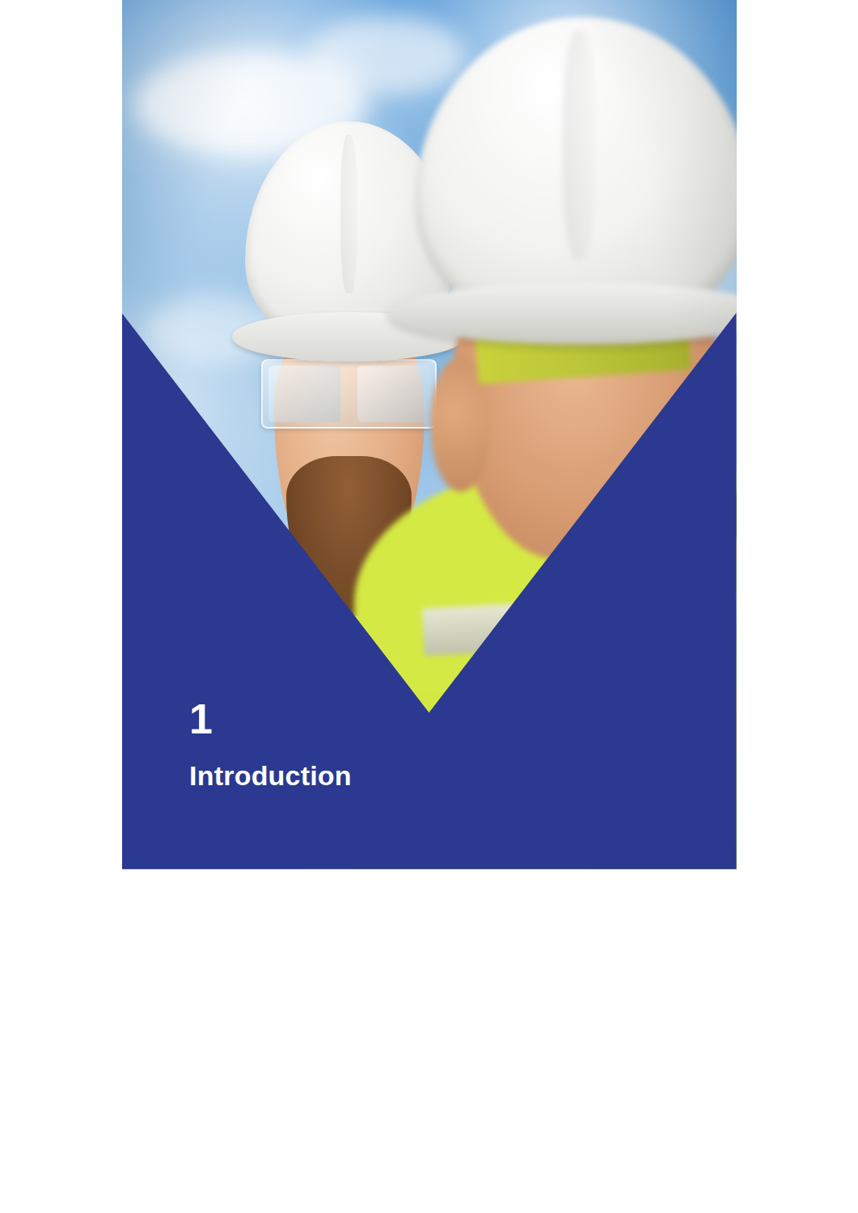1
Introduction